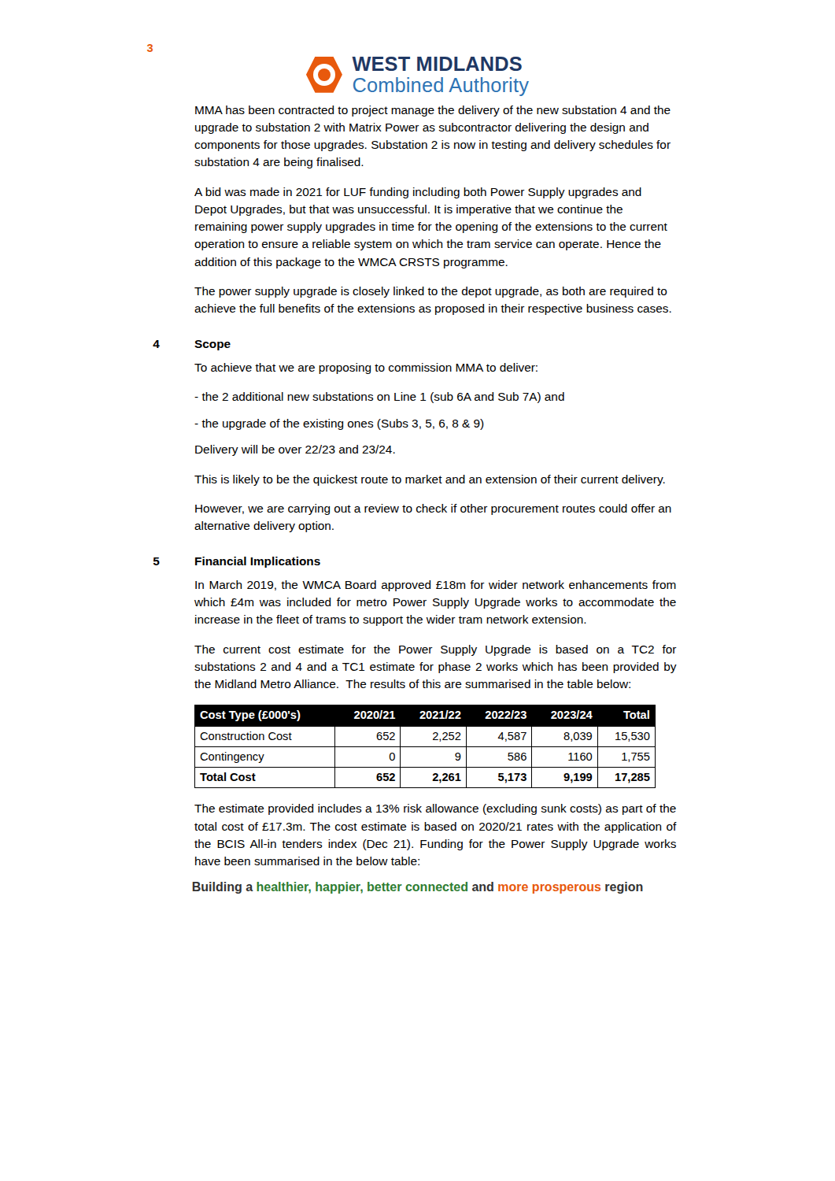3
WEST MIDLANDS
Combined Authority
MMA has been contracted to project manage the delivery of the new substation 4 and the upgrade to substation 2 with Matrix Power as subcontractor delivering the design and components for those upgrades. Substation 2 is now in testing and delivery schedules for substation 4 are being finalised.
A bid was made in 2021 for LUF funding including both Power Supply upgrades and Depot Upgrades, but that was unsuccessful. It is imperative that we continue the remaining power supply upgrades in time for the opening of the extensions to the current operation to ensure a reliable system on which the tram service can operate. Hence the addition of this package to the WMCA CRSTS programme.
The power supply upgrade is closely linked to the depot upgrade, as both are required to achieve the full benefits of the extensions as proposed in their respective business cases.
4
Scope
To achieve that we are proposing to commission MMA to deliver:
- the 2 additional new substations on Line 1 (sub 6A and Sub 7A) and
- the upgrade of the existing ones (Subs 3, 5, 6, 8 & 9)
Delivery will be over 22/23 and 23/24.
This is likely to be the quickest route to market and an extension of their current delivery.
However, we are carrying out a review to check if other procurement routes could offer an alternative delivery option.
5
Financial Implications
In March 2019, the WMCA Board approved £18m for wider network enhancements from which £4m was included for metro Power Supply Upgrade works to accommodate the increase in the fleet of trams to support the wider tram network extension.
The current cost estimate for the Power Supply Upgrade is based on a TC2 for substations 2 and 4 and a TC1 estimate for phase 2 works which has been provided by the Midland Metro Alliance. The results of this are summarised in the table below:
| Cost Type (£000's) | 2020/21 | 2021/22 | 2022/23 | 2023/24 | Total |
| --- | --- | --- | --- | --- | --- |
| Construction Cost | 652 | 2,252 | 4,587 | 8,039 | 15,530 |
| Contingency | 0 | 9 | 586 | 1160 | 1,755 |
| Total Cost | 652 | 2,261 | 5,173 | 9,199 | 17,285 |
The estimate provided includes a 13% risk allowance (excluding sunk costs) as part of the total cost of £17.3m. The cost estimate is based on 2020/21 rates with the application of the BCIS All-in tenders index (Dec 21). Funding for the Power Supply Upgrade works have been summarised in the below table:
Building a healthier, happier, better connected and more prosperous region